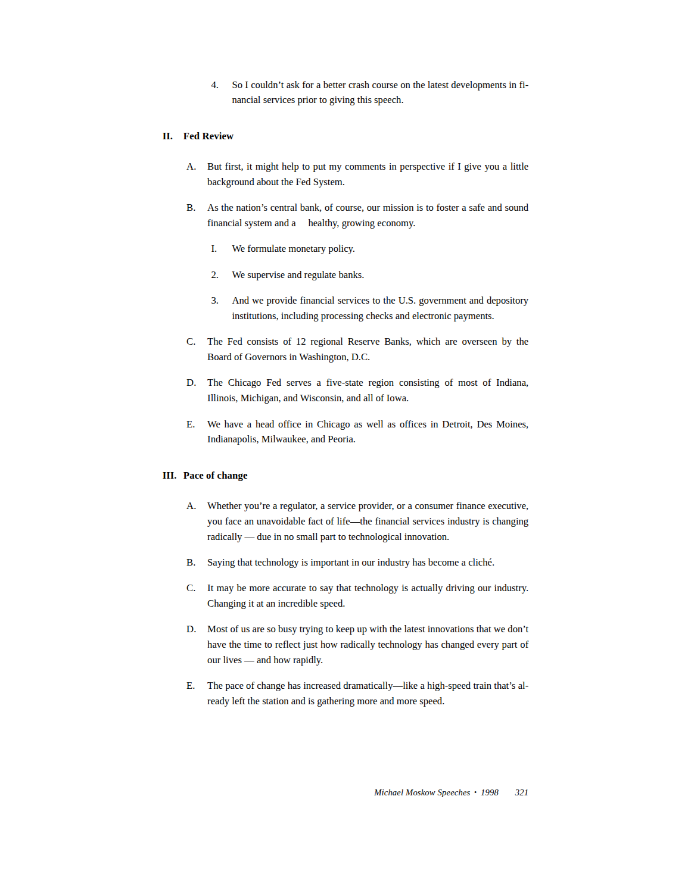4.
So I couldn’t ask for a better crash course on the latest developments in financial services prior to giving this speech.
II.
Fed Review
A.
But first, it might help to put my comments in perspective if I give you a little background about the Fed System.
B.
As the nation’s central bank, of course, our mission is to foster a safe and sound financial system and a healthy, growing economy.
I.
We formulate monetary policy.
2.
We supervise and regulate banks.
3.
And we provide financial services to the U.S. government and depository institutions, including processing checks and electronic payments.
C.
The Fed consists of 12 regional Reserve Banks, which are overseen by the Board of Governors in Washington, D.C.
D.
The Chicago Fed serves a five-state region consisting of most of Indiana, Illinois, Michigan, and Wisconsin, and all of Iowa.
E.
We have a head office in Chicago as well as offices in Detroit, Des Moines, Indianapolis, Milwaukee, and Peoria.
III.
Pace of change
A.
Whether you’re a regulator, a service provider, or a consumer finance executive, you face an unavoidable fact of life—the financial services industry is changing radically — due in no small part to technological innovation.
B.
Saying that technology is important in our industry has become a cliché.
C.
It may be more accurate to say that technology is actually driving our industry. Changing it at an incredible speed.
D.
Most of us are so busy trying to keep up with the latest innovations that we don’t have the time to reflect just how radically technology has changed every part of our lives — and how rapidly.
E.
The pace of change has increased dramatically—like a high-speed train that’s already left the station and is gathering more and more speed.
Michael Moskow Speeches•1998321